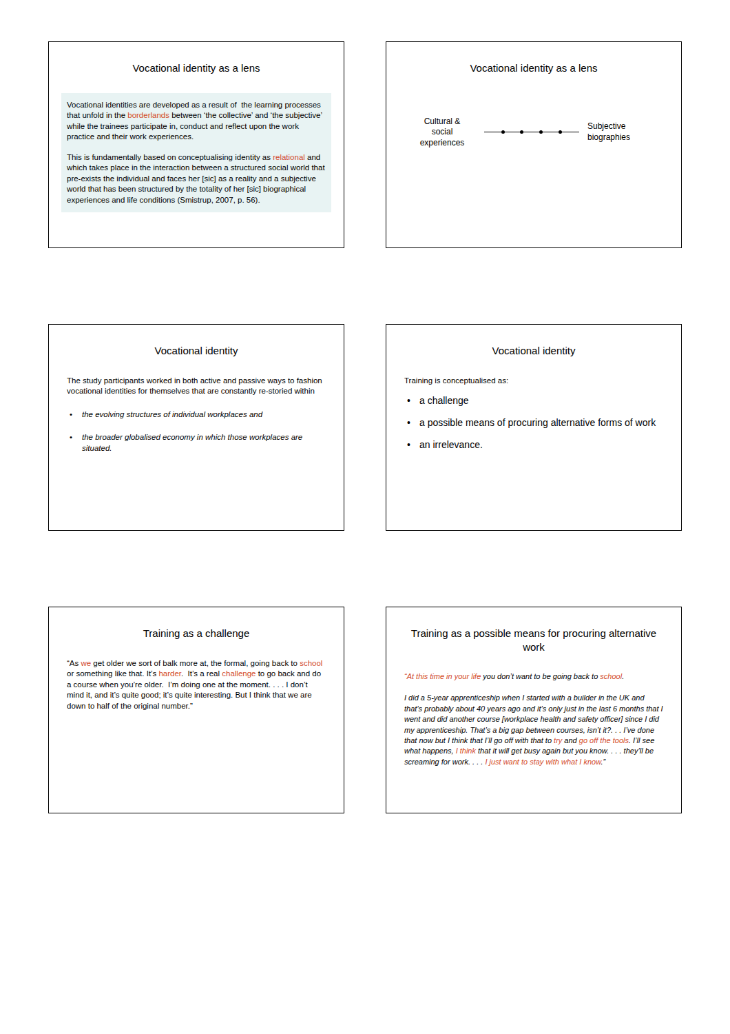Vocational identity as a lens
Vocational identities are developed as a result of the learning processes that unfold in the borderlands between ‘the collective’ and ‘the subjective’ while the trainees participate in, conduct and reflect upon the work practice and their work experiences.
This is fundamentally based on conceptualising identity as relational and which takes place in the interaction between a structured social world that pre-exists the individual and faces her [sic] as a reality and a subjective world that has been structured by the totality of her [sic] biographical experiences and life conditions (Smistrup, 2007, p. 56).
Vocational identity as a lens
Cultural &
social
experiences
Subjective
biographies
Vocational identity
The study participants worked in both active and passive ways to fashion vocational identities for themselves that are constantly re-storied within
the evolving structures of individual workplaces and
the broader globalised economy in which those workplaces are situated.
Vocational identity
Training is conceptualised as:
a challenge
a possible means of procuring alternative forms of work
an irrelevance.
Training as a challenge
“As we get older we sort of balk more at, the formal, going back to school or something like that. It’s harder. It’s a real challenge to go back and do a course when you’re older. I’m doing one at the moment. . . . I don’t mind it, and it’s quite good; it’s quite interesting. But I think that we are down to half of the original number.”
Training as a possible means for procuring alternative work
“At this time in your life you don’t want to be going back to school.
I did a 5-year apprenticeship when I started with a builder in the UK and that’s probably about 40 years ago and it’s only just in the last 6 months that I went and did another course [workplace health and safety officer] since I did my apprenticeship. That’s a big gap between courses, isn’t it?. . . I’ve done that now but I think that I’ll go off with that to try and go off the tools. I’ll see what happens, I think that it will get busy again but you know. . . . they’ll be screaming for work. . . . I just want to stay with what I know.”